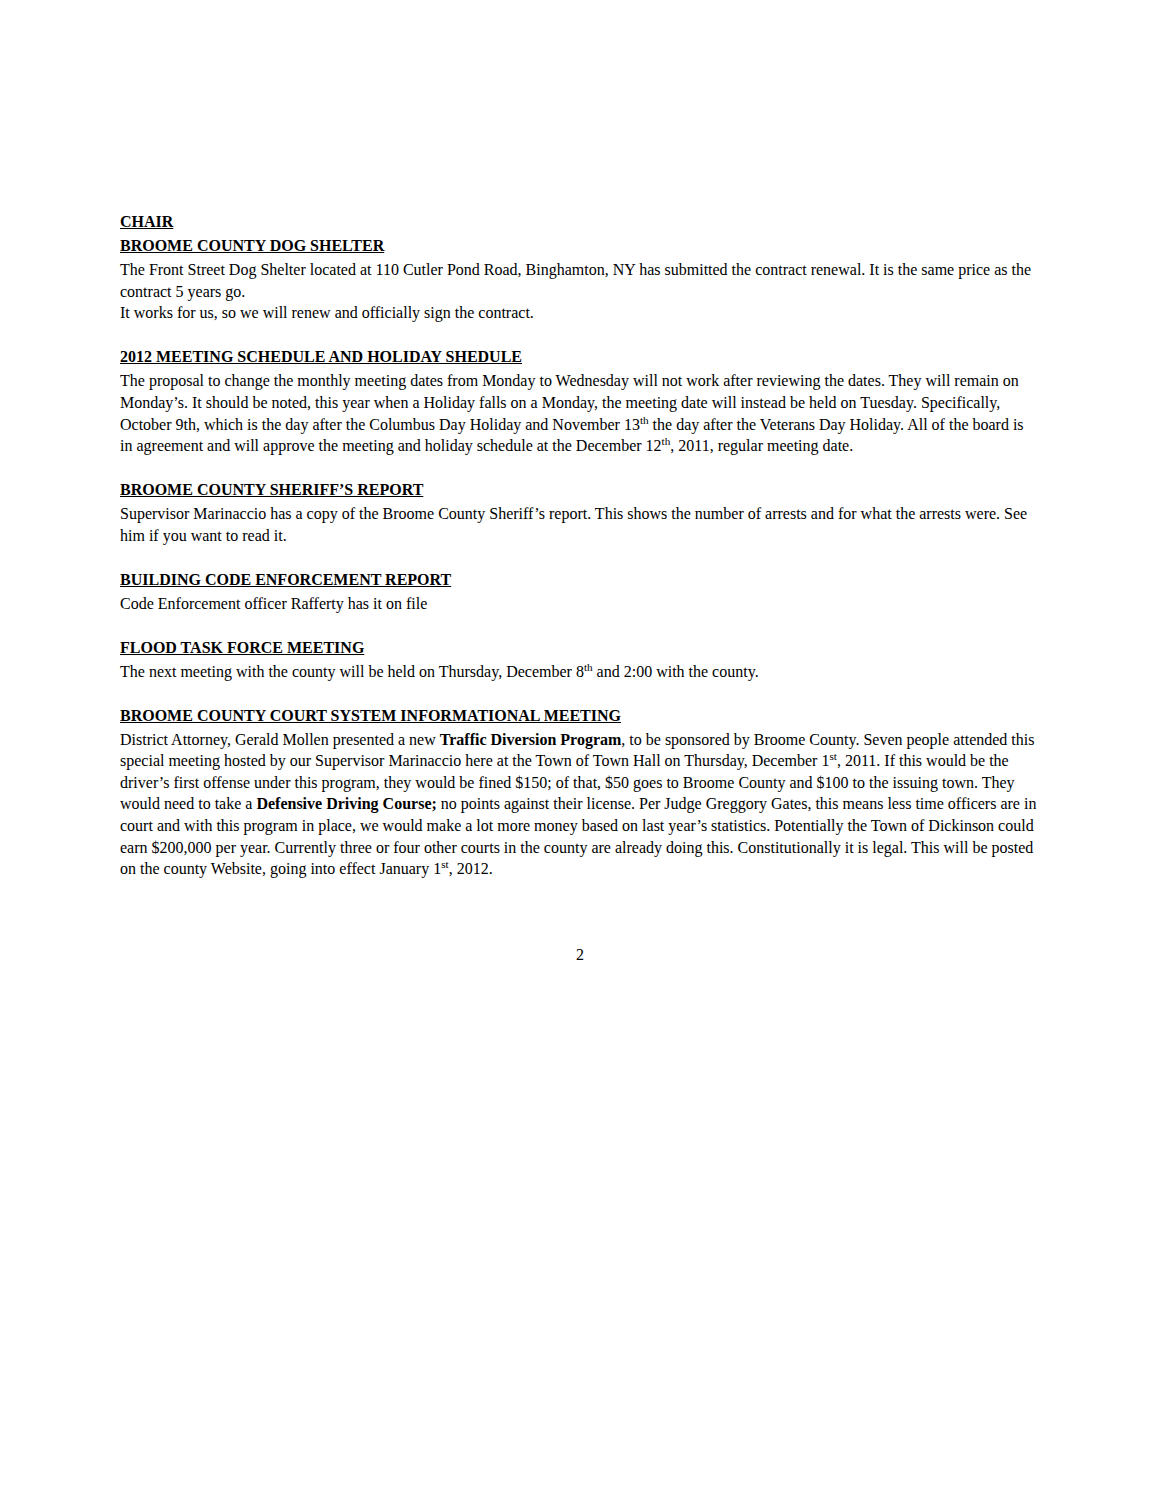CHAIR
BROOME COUNTY DOG SHELTER
The Front Street Dog Shelter located at 110 Cutler Pond Road, Binghamton, NY has submitted the contract renewal. It is the same price as the contract 5 years go.
It works for us, so we will renew and officially sign the contract.
2012 MEETING SCHEDULE AND HOLIDAY SHEDULE
The proposal to change the monthly meeting dates from Monday to Wednesday will not work after reviewing the dates. They will remain on Monday’s. It should be noted, this year when a Holiday falls on a Monday, the meeting date will instead be held on Tuesday. Specifically, October 9th, which is the day after the Columbus Day Holiday and November 13th the day after the Veterans Day Holiday. All of the board is in agreement and will approve the meeting and holiday schedule at the December 12th, 2011, regular meeting date.
BROOME COUNTY SHERIFF’S REPORT
Supervisor Marinaccio has a copy of the Broome County Sheriff’s report. This shows the number of arrests and for what the arrests were. See him if you want to read it.
BUILDING CODE ENFORCEMENT REPORT
Code Enforcement officer Rafferty has it on file
FLOOD TASK FORCE MEETING
The next meeting with the county will be held on Thursday, December 8th and 2:00 with the county.
BROOME COUNTY COURT SYSTEM INFORMATIONAL MEETING
District Attorney, Gerald Mollen presented a new Traffic Diversion Program, to be sponsored by Broome County. Seven people attended this special meeting hosted by our Supervisor Marinaccio here at the Town of Town Hall on Thursday, December 1st, 2011. If this would be the driver’s first offense under this program, they would be fined $150; of that, $50 goes to Broome County and $100 to the issuing town. They would need to take a Defensive Driving Course; no points against their license. Per Judge Greggory Gates, this means less time officers are in court and with this program in place, we would make a lot more money based on last year’s statistics. Potentially the Town of Dickinson could earn $200,000 per year. Currently three or four other courts in the county are already doing this. Constitutionally it is legal. This will be posted on the county Website, going into effect January 1st, 2012.
2